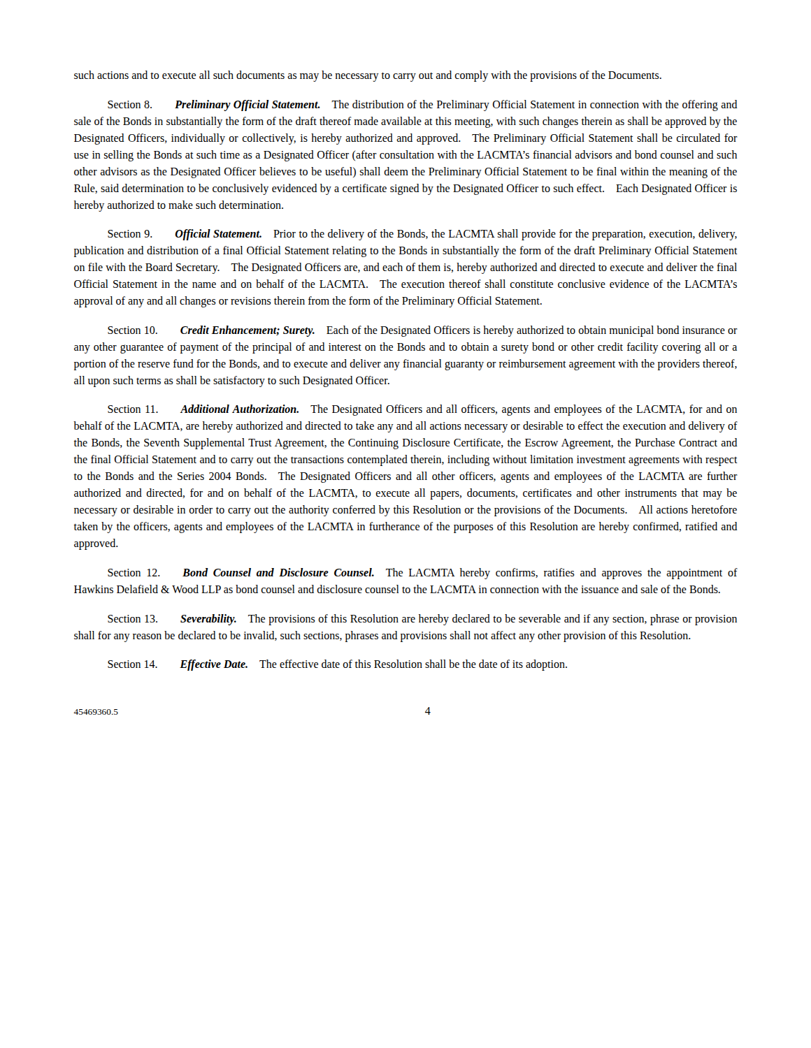such actions and to execute all such documents as may be necessary to carry out and comply with the provisions of the Documents.
Section 8.  Preliminary Official Statement. The distribution of the Preliminary Official Statement in connection with the offering and sale of the Bonds in substantially the form of the draft thereof made available at this meeting, with such changes therein as shall be approved by the Designated Officers, individually or collectively, is hereby authorized and approved. The Preliminary Official Statement shall be circulated for use in selling the Bonds at such time as a Designated Officer (after consultation with the LACMTA’s financial advisors and bond counsel and such other advisors as the Designated Officer believes to be useful) shall deem the Preliminary Official Statement to be final within the meaning of the Rule, said determination to be conclusively evidenced by a certificate signed by the Designated Officer to such effect. Each Designated Officer is hereby authorized to make such determination.
Section 9.  Official Statement. Prior to the delivery of the Bonds, the LACMTA shall provide for the preparation, execution, delivery, publication and distribution of a final Official Statement relating to the Bonds in substantially the form of the draft Preliminary Official Statement on file with the Board Secretary. The Designated Officers are, and each of them is, hereby authorized and directed to execute and deliver the final Official Statement in the name and on behalf of the LACMTA. The execution thereof shall constitute conclusive evidence of the LACMTA’s approval of any and all changes or revisions therein from the form of the Preliminary Official Statement.
Section 10.  Credit Enhancement; Surety. Each of the Designated Officers is hereby authorized to obtain municipal bond insurance or any other guarantee of payment of the principal of and interest on the Bonds and to obtain a surety bond or other credit facility covering all or a portion of the reserve fund for the Bonds, and to execute and deliver any financial guaranty or reimbursement agreement with the providers thereof, all upon such terms as shall be satisfactory to such Designated Officer.
Section 11.  Additional Authorization. The Designated Officers and all officers, agents and employees of the LACMTA, for and on behalf of the LACMTA, are hereby authorized and directed to take any and all actions necessary or desirable to effect the execution and delivery of the Bonds, the Seventh Supplemental Trust Agreement, the Continuing Disclosure Certificate, the Escrow Agreement, the Purchase Contract and the final Official Statement and to carry out the transactions contemplated therein, including without limitation investment agreements with respect to the Bonds and the Series 2004 Bonds. The Designated Officers and all other officers, agents and employees of the LACMTA are further authorized and directed, for and on behalf of the LACMTA, to execute all papers, documents, certificates and other instruments that may be necessary or desirable in order to carry out the authority conferred by this Resolution or the provisions of the Documents. All actions heretofore taken by the officers, agents and employees of the LACMTA in furtherance of the purposes of this Resolution are hereby confirmed, ratified and approved.
Section 12.  Bond Counsel and Disclosure Counsel. The LACMTA hereby confirms, ratifies and approves the appointment of Hawkins Delafield & Wood LLP as bond counsel and disclosure counsel to the LACMTA in connection with the issuance and sale of the Bonds.
Section 13.  Severability. The provisions of this Resolution are hereby declared to be severable and if any section, phrase or provision shall for any reason be declared to be invalid, such sections, phrases and provisions shall not affect any other provision of this Resolution.
Section 14.  Effective Date. The effective date of this Resolution shall be the date of its adoption.
45469360.5 4